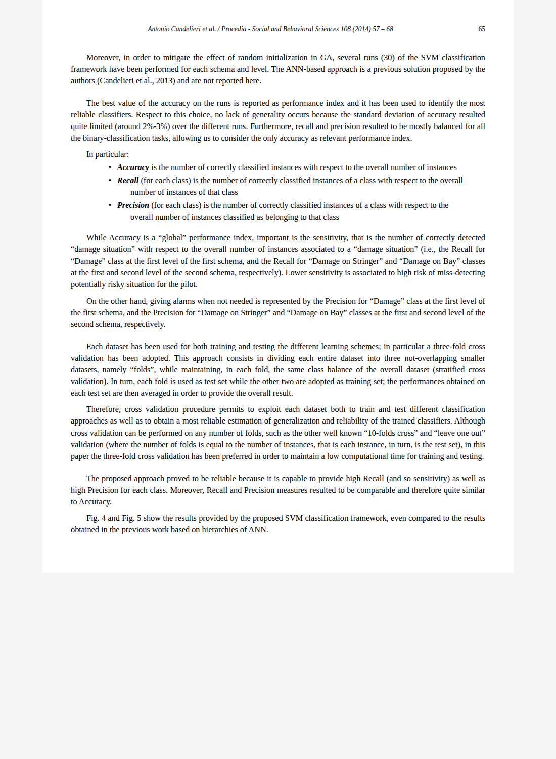Antonio Candelieri et al. / Procedia - Social and Behavioral Sciences 108 (2014) 57 – 68 65
Moreover, in order to mitigate the effect of random initialization in GA, several runs (30) of the SVM classification framework have been performed for each schema and level. The ANN-based approach is a previous solution proposed by the authors (Candelieri et al., 2013) and are not reported here.
The best value of the accuracy on the runs is reported as performance index and it has been used to identify the most reliable classifiers. Respect to this choice, no lack of generality occurs because the standard deviation of accuracy resulted quite limited (around 2%-3%) over the different runs. Furthermore, recall and precision resulted to be mostly balanced for all the binary-classification tasks, allowing us to consider the only accuracy as relevant performance index.
In particular:
Accuracy is the number of correctly classified instances with respect to the overall number of instances
Recall (for each class) is the number of correctly classified instances of a class with respect to the overall number of instances of that class
Precision (for each class) is the number of correctly classified instances of a class with respect to the overall number of instances classified as belonging to that class
While Accuracy is a “global” performance index, important is the sensitivity, that is the number of correctly detected “damage situation” with respect to the overall number of instances associated to a “damage situation” (i.e., the Recall for “Damage” class at the first level of the first schema, and the Recall for “Damage on Stringer” and “Damage on Bay” classes at the first and second level of the second schema, respectively). Lower sensitivity is associated to high risk of miss-detecting potentially risky situation for the pilot.
On the other hand, giving alarms when not needed is represented by the Precision for “Damage” class at the first level of the first schema, and the Precision for “Damage on Stringer” and “Damage on Bay” classes at the first and second level of the second schema, respectively.
Each dataset has been used for both training and testing the different learning schemes; in particular a three-fold cross validation has been adopted. This approach consists in dividing each entire dataset into three not-overlapping smaller datasets, namely “folds”, while maintaining, in each fold, the same class balance of the overall dataset (stratified cross validation). In turn, each fold is used as test set while the other two are adopted as training set; the performances obtained on each test set are then averaged in order to provide the overall result.
Therefore, cross validation procedure permits to exploit each dataset both to train and test different classification approaches as well as to obtain a most reliable estimation of generalization and reliability of the trained classifiers. Although cross validation can be performed on any number of folds, such as the other well known “10-folds cross” and “leave one out” validation (where the number of folds is equal to the number of instances, that is each instance, in turn, is the test set), in this paper the three-fold cross validation has been preferred in order to maintain a low computational time for training and testing.
The proposed approach proved to be reliable because it is capable to provide high Recall (and so sensitivity) as well as high Precision for each class. Moreover, Recall and Precision measures resulted to be comparable and therefore quite similar to Accuracy.
Fig. 4 and Fig. 5 show the results provided by the proposed SVM classification framework, even compared to the results obtained in the previous work based on hierarchies of ANN.